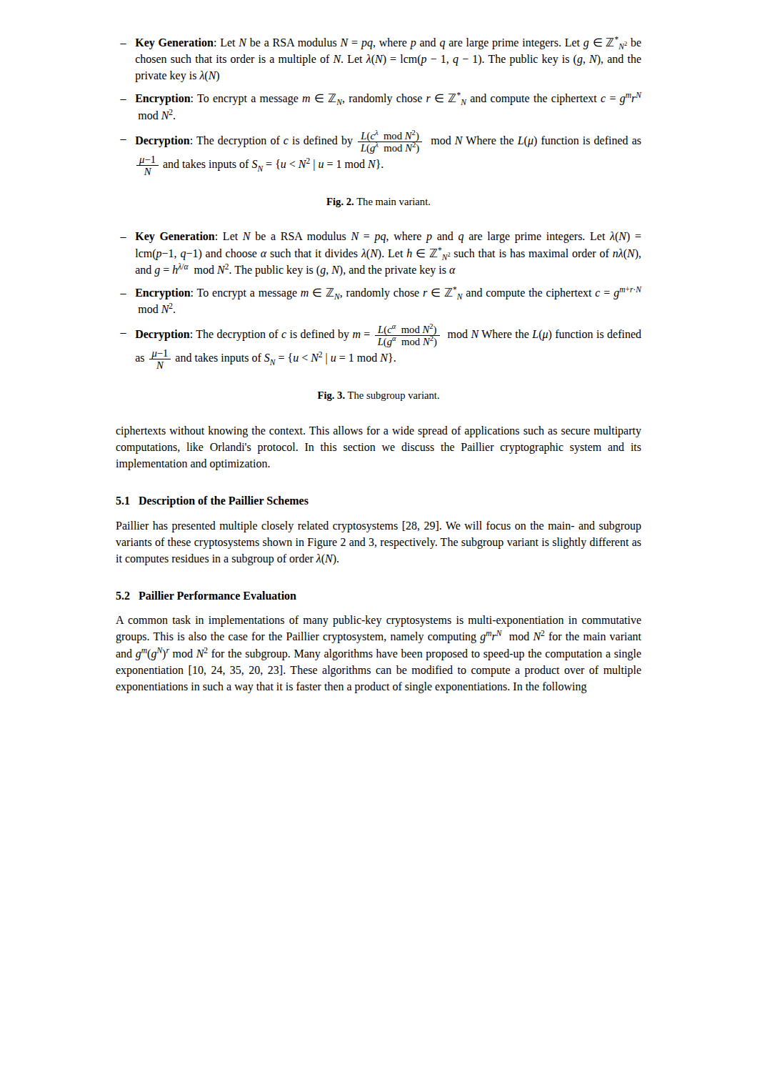Key Generation: Let N be a RSA modulus N = pq, where p and q are large prime integers. Let g ∈ ℤ*N2 be chosen such that its order is a multiple of N. Let λ(N) = lcm(p − 1, q − 1). The public key is (g, N), and the private key is λ(N)
Encryption: To encrypt a message m ∈ ℤN, randomly chose r ∈ ℤ*N and compute the ciphertext c = gmrN mod N2.
Decryption: The decryption of c is defined by L(cλ mod N2) L(gλ mod N2) mod N Where the L(μ) function is defined as μ−1 N and takes inputs of SN = {u < N2 | u = 1 mod N}.
Fig. 2. The main variant.
Key Generation: Let N be a RSA modulus N = pq, where p and q are large prime integers. Let λ(N) = lcm(p−1, q−1) and choose α such that it divides λ(N). Let h ∈ ℤ*N2 such that is has maximal order of nλ(N), and g = hλ/α mod N2. The public key is (g, N), and the private key is α
Encryption: To encrypt a message m ∈ ℤN, randomly chose r ∈ ℤ*N and compute the ciphertext c = gm+r·N mod N2.
Decryption: The decryption of c is defined by m = L(cα mod N2) L(gα mod N2) mod N Where the L(μ) function is defined as μ−1 N and takes inputs of SN = {u < N2 | u = 1 mod N}.
Fig. 3. The subgroup variant.
ciphertexts without knowing the context. This allows for a wide spread of applications such as secure multiparty computations, like Orlandi's protocol. In this section we discuss the Paillier cryptographic system and its implementation and optimization.
5.1 Description of the Paillier Schemes
Paillier has presented multiple closely related cryptosystems [28, 29]. We will focus on the main- and subgroup variants of these cryptosystems shown in Figure 2 and 3, respectively. The subgroup variant is slightly different as it computes residues in a subgroup of order λ(N).
5.2 Paillier Performance Evaluation
A common task in implementations of many public-key cryptosystems is multi-exponentiation in commutative groups. This is also the case for the Paillier cryptosystem, namely computing gmrN mod N2 for the main variant and gm(gN)r mod N2 for the subgroup. Many algorithms have been proposed to speed-up the computation a single exponentiation [10, 24, 35, 20, 23]. These algorithms can be modified to compute a product over of multiple exponentiations in such a way that it is faster then a product of single exponentiations. In the following